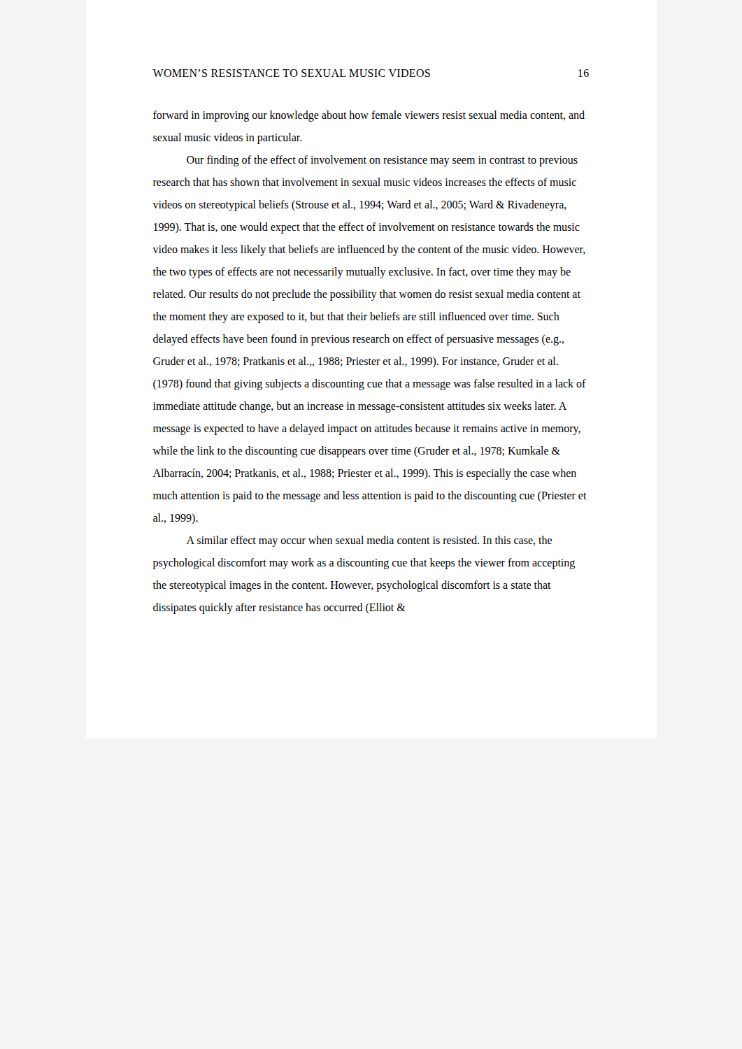Women’s Resistance to Sexual Music Videos 16
forward in improving our knowledge about how female viewers resist sexual media content, and sexual music videos in particular.
Our finding of the effect of involvement on resistance may seem in contrast to previous research that has shown that involvement in sexual music videos increases the effects of music videos on stereotypical beliefs (Strouse et al., 1994; Ward et al., 2005; Ward & Rivadeneyra, 1999). That is, one would expect that the effect of involvement on resistance towards the music video makes it less likely that beliefs are influenced by the content of the music video. However, the two types of effects are not necessarily mutually exclusive. In fact, over time they may be related. Our results do not preclude the possibility that women do resist sexual media content at the moment they are exposed to it, but that their beliefs are still influenced over time. Such delayed effects have been found in previous research on effect of persuasive messages (e.g., Gruder et al., 1978; Pratkanis et al.,, 1988; Priester et al., 1999). For instance, Gruder et al. (1978) found that giving subjects a discounting cue that a message was false resulted in a lack of immediate attitude change, but an increase in message-consistent attitudes six weeks later. A message is expected to have a delayed impact on attitudes because it remains active in memory, while the link to the discounting cue disappears over time (Gruder et al., 1978; Kumkale & Albarracín, 2004; Pratkanis, et al., 1988; Priester et al., 1999). This is especially the case when much attention is paid to the message and less attention is paid to the discounting cue (Priester et al., 1999).
A similar effect may occur when sexual media content is resisted. In this case, the psychological discomfort may work as a discounting cue that keeps the viewer from accepting the stereotypical images in the content. However, psychological discomfort is a state that dissipates quickly after resistance has occurred (Elliot &